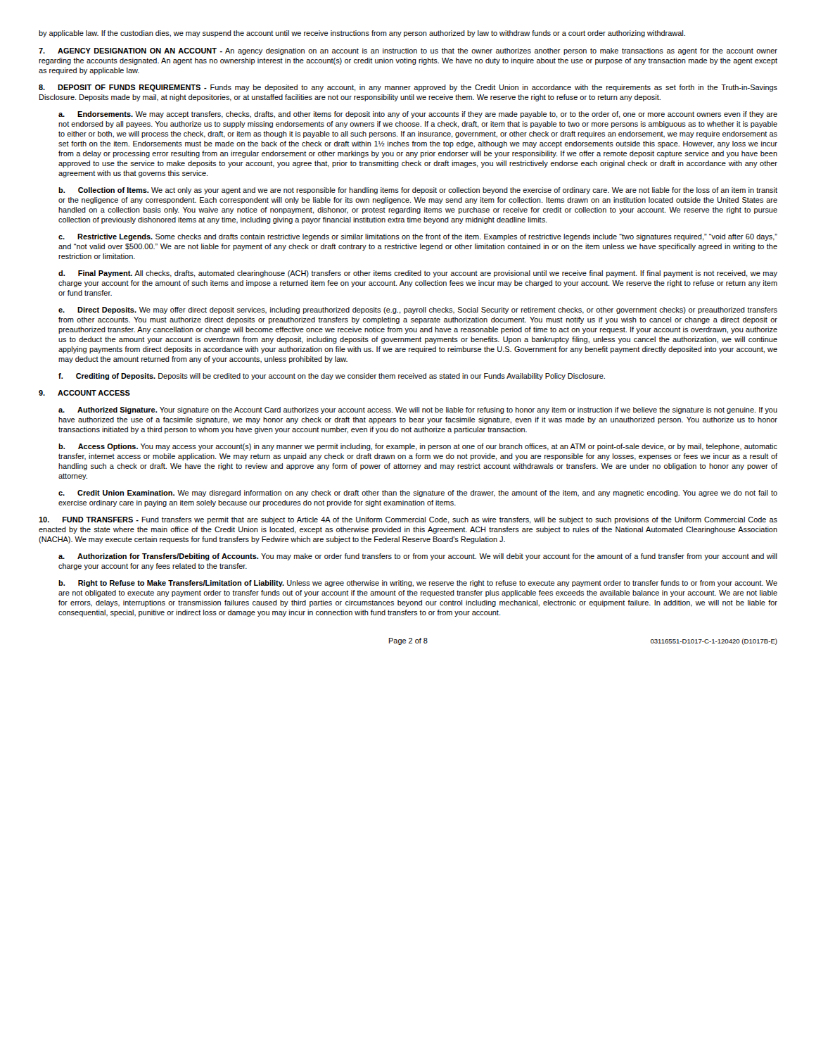by applicable law. If the custodian dies, we may suspend the account until we receive instructions from any person authorized by law to withdraw funds or a court order authorizing withdrawal.
7. AGENCY DESIGNATION ON AN ACCOUNT - An agency designation on an account is an instruction to us that the owner authorizes another person to make transactions as agent for the account owner regarding the accounts designated. An agent has no ownership interest in the account(s) or credit union voting rights. We have no duty to inquire about the use or purpose of any transaction made by the agent except as required by applicable law.
8. DEPOSIT OF FUNDS REQUIREMENTS - Funds may be deposited to any account, in any manner approved by the Credit Union in accordance with the requirements as set forth in the Truth-in-Savings Disclosure. Deposits made by mail, at night depositories, or at unstaffed facilities are not our responsibility until we receive them. We reserve the right to refuse or to return any deposit.
a. Endorsements. We may accept transfers, checks, drafts, and other items for deposit into any of your accounts if they are made payable to, or to the order of, one or more account owners even if they are not endorsed by all payees. You authorize us to supply missing endorsements of any owners if we choose. If a check, draft, or item that is payable to two or more persons is ambiguous as to whether it is payable to either or both, we will process the check, draft, or item as though it is payable to all such persons. If an insurance, government, or other check or draft requires an endorsement, we may require endorsement as set forth on the item. Endorsements must be made on the back of the check or draft within 1½ inches from the top edge, although we may accept endorsements outside this space. However, any loss we incur from a delay or processing error resulting from an irregular endorsement or other markings by you or any prior endorser will be your responsibility. If we offer a remote deposit capture service and you have been approved to use the service to make deposits to your account, you agree that, prior to transmitting check or draft images, you will restrictively endorse each original check or draft in accordance with any other agreement with us that governs this service.
b. Collection of Items. We act only as your agent and we are not responsible for handling items for deposit or collection beyond the exercise of ordinary care. We are not liable for the loss of an item in transit or the negligence of any correspondent. Each correspondent will only be liable for its own negligence. We may send any item for collection. Items drawn on an institution located outside the United States are handled on a collection basis only. You waive any notice of nonpayment, dishonor, or protest regarding items we purchase or receive for credit or collection to your account. We reserve the right to pursue collection of previously dishonored items at any time, including giving a payor financial institution extra time beyond any midnight deadline limits.
c. Restrictive Legends. Some checks and drafts contain restrictive legends or similar limitations on the front of the item. Examples of restrictive legends include “two signatures required,” “void after 60 days,” and “not valid over $500.00.” We are not liable for payment of any check or draft contrary to a restrictive legend or other limitation contained in or on the item unless we have specifically agreed in writing to the restriction or limitation.
d. Final Payment. All checks, drafts, automated clearinghouse (ACH) transfers or other items credited to your account are provisional until we receive final payment. If final payment is not received, we may charge your account for the amount of such items and impose a returned item fee on your account. Any collection fees we incur may be charged to your account. We reserve the right to refuse or return any item or fund transfer.
e. Direct Deposits. We may offer direct deposit services, including preauthorized deposits (e.g., payroll checks, Social Security or retirement checks, or other government checks) or preauthorized transfers from other accounts. You must authorize direct deposits or preauthorized transfers by completing a separate authorization document. You must notify us if you wish to cancel or change a direct deposit or preauthorized transfer. Any cancellation or change will become effective once we receive notice from you and have a reasonable period of time to act on your request. If your account is overdrawn, you authorize us to deduct the amount your account is overdrawn from any deposit, including deposits of government payments or benefits. Upon a bankruptcy filing, unless you cancel the authorization, we will continue applying payments from direct deposits in accordance with your authorization on file with us. If we are required to reimburse the U.S. Government for any benefit payment directly deposited into your account, we may deduct the amount returned from any of your accounts, unless prohibited by law.
f. Crediting of Deposits. Deposits will be credited to your account on the day we consider them received as stated in our Funds Availability Policy Disclosure.
9. ACCOUNT ACCESS
a. Authorized Signature. Your signature on the Account Card authorizes your account access. We will not be liable for refusing to honor any item or instruction if we believe the signature is not genuine. If you have authorized the use of a facsimile signature, we may honor any check or draft that appears to bear your facsimile signature, even if it was made by an unauthorized person. You authorize us to honor transactions initiated by a third person to whom you have given your account number, even if you do not authorize a particular transaction.
b. Access Options. You may access your account(s) in any manner we permit including, for example, in person at one of our branch offices, at an ATM or point-of-sale device, or by mail, telephone, automatic transfer, internet access or mobile application. We may return as unpaid any check or draft drawn on a form we do not provide, and you are responsible for any losses, expenses or fees we incur as a result of handling such a check or draft. We have the right to review and approve any form of power of attorney and may restrict account withdrawals or transfers. We are under no obligation to honor any power of attorney.
c. Credit Union Examination. We may disregard information on any check or draft other than the signature of the drawer, the amount of the item, and any magnetic encoding. You agree we do not fail to exercise ordinary care in paying an item solely because our procedures do not provide for sight examination of items.
10. FUND TRANSFERS - Fund transfers we permit that are subject to Article 4A of the Uniform Commercial Code, such as wire transfers, will be subject to such provisions of the Uniform Commercial Code as enacted by the state where the main office of the Credit Union is located, except as otherwise provided in this Agreement. ACH transfers are subject to rules of the National Automated Clearinghouse Association (NACHA). We may execute certain requests for fund transfers by Fedwire which are subject to the Federal Reserve Board's Regulation J.
a. Authorization for Transfers/Debiting of Accounts. You may make or order fund transfers to or from your account. We will debit your account for the amount of a fund transfer from your account and will charge your account for any fees related to the transfer.
b. Right to Refuse to Make Transfers/Limitation of Liability. Unless we agree otherwise in writing, we reserve the right to refuse to execute any payment order to transfer funds to or from your account. We are not obligated to execute any payment order to transfer funds out of your account if the amount of the requested transfer plus applicable fees exceeds the available balance in your account. We are not liable for errors, delays, interruptions or transmission failures caused by third parties or circumstances beyond our control including mechanical, electronic or equipment failure. In addition, we will not be liable for consequential, special, punitive or indirect loss or damage you may incur in connection with fund transfers to or from your account.
Page 2 of 8
03116551-D1017-C-1-120420 (D1017B-E)